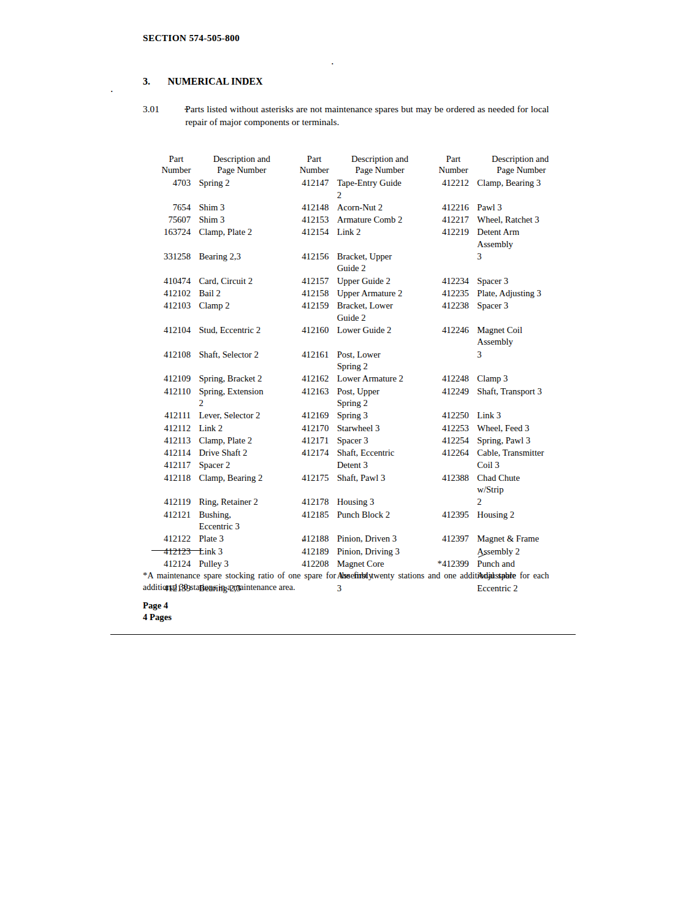SECTION 574-505-800
.
.
..
.
.
3. NUMERICAL INDEX
3.01 Parts listed without asterisks are not maintenance spares but may be ordered as needed for local repair of major components or terminals.
| Part Number | Description and Page Number | | Part Number | Description and Page Number | | Part Number | Description and Page Number |
| --- | --- | --- | --- | --- | --- | --- | --- |
| 4703 | Spring 2 | | 412147 | Tape-Entry Guide 2 | | 412212 | Clamp, Bearing 3 |
| 7654 | Shim 3 | | 412148 | Acorn-Nut 2 | | 412216 | Pawl 3 |
| 75607 | Shim 3 | | 412153 | Armature Comb 2 | | 412217 | Wheel, Ratchet 3 |
| 163724 | Clamp, Plate 2 | | 412154 | Link 2 | | 412219 | Detent Arm Assembly |
| 331258 | Bearing 2,3 | | 412156 | Bracket, Upper Guide 2 | | | 3 |
| 410474 | Card, Circuit 2 | | 412157 | Upper Guide 2 | | 412234 | Spacer 3 |
| 412102 | Bail 2 | | 412158 | Upper Armature 2 | | 412235 | Plate, Adjusting 3 |
| 412103 | Clamp 2 | | 412159 | Bracket, Lower Guide 2 | | 412238 | Spacer 3 |
| 412104 | Stud, Eccentric 2 | | 412160 | Lower Guide 2 | | 412246 | Magnet Coil Assembly |
| 412108 | Shaft, Selector 2 | | 412161 | Post, Lower Spring 2 | | | 3 |
| 412109 | Spring, Bracket 2 | | 412162 | Lower Armature 2 | | 412248 | Clamp 3 |
| 412110 | Spring, Extension 2 | | 412163 | Post, Upper Spring 2 | | 412249 | Shaft, Transport 3 |
| 412111 | Lever, Selector 2 | | 412169 | Spring 3 | | 412250 | Link 3 |
| 412112 | Link 2 | | 412170 | Starwheel 3 | | 412253 | Wheel, Feed 3 |
| 412113 | Clamp, Plate 2 | | 412171 | Spacer 3 | | 412254 | Spring, Pawl 3 |
| 412114 | Drive Shaft 2 | | 412174 | Shaft, Eccentric | | 412264 | Cable, Transmitter |
| 412117 | Spacer 2 | | | Detent 3 | | | Coil 3 |
| 412118 | Clamp, Bearing 2 | | 412175 | Shaft, Pawl 3 | | 412388 | Chad Chute w/Strip |
| 412119 | Ring, Retainer 2 | | 412178 | Housing 3 | | | 2 |
| 412121 | Bushing, Eccentric 3 | | 412185 | Punch Block 2 | | 412395 | Housing 2 |
| 412122 | Plate 3 | | 412188 | Pinion, Driven 3 | | 412397 | Magnet & Frame |
| 412123 | Link 3 | | 412189 | Pinion, Driving 3 | | | Assembly 2 |
| 412124 | Pulley 3 | | 412208 | Magnet Core Assembly | | *412399 | Punch and Adjustable |
| 412139 | Bearing 2,3 | | | 3 | | | Eccentric 2 |
*A maintenance spare stocking ratio of one spare for the first twenty stations and one additional spare for each additional 30 stations in a maintenance area.
Page 4
4 Pages